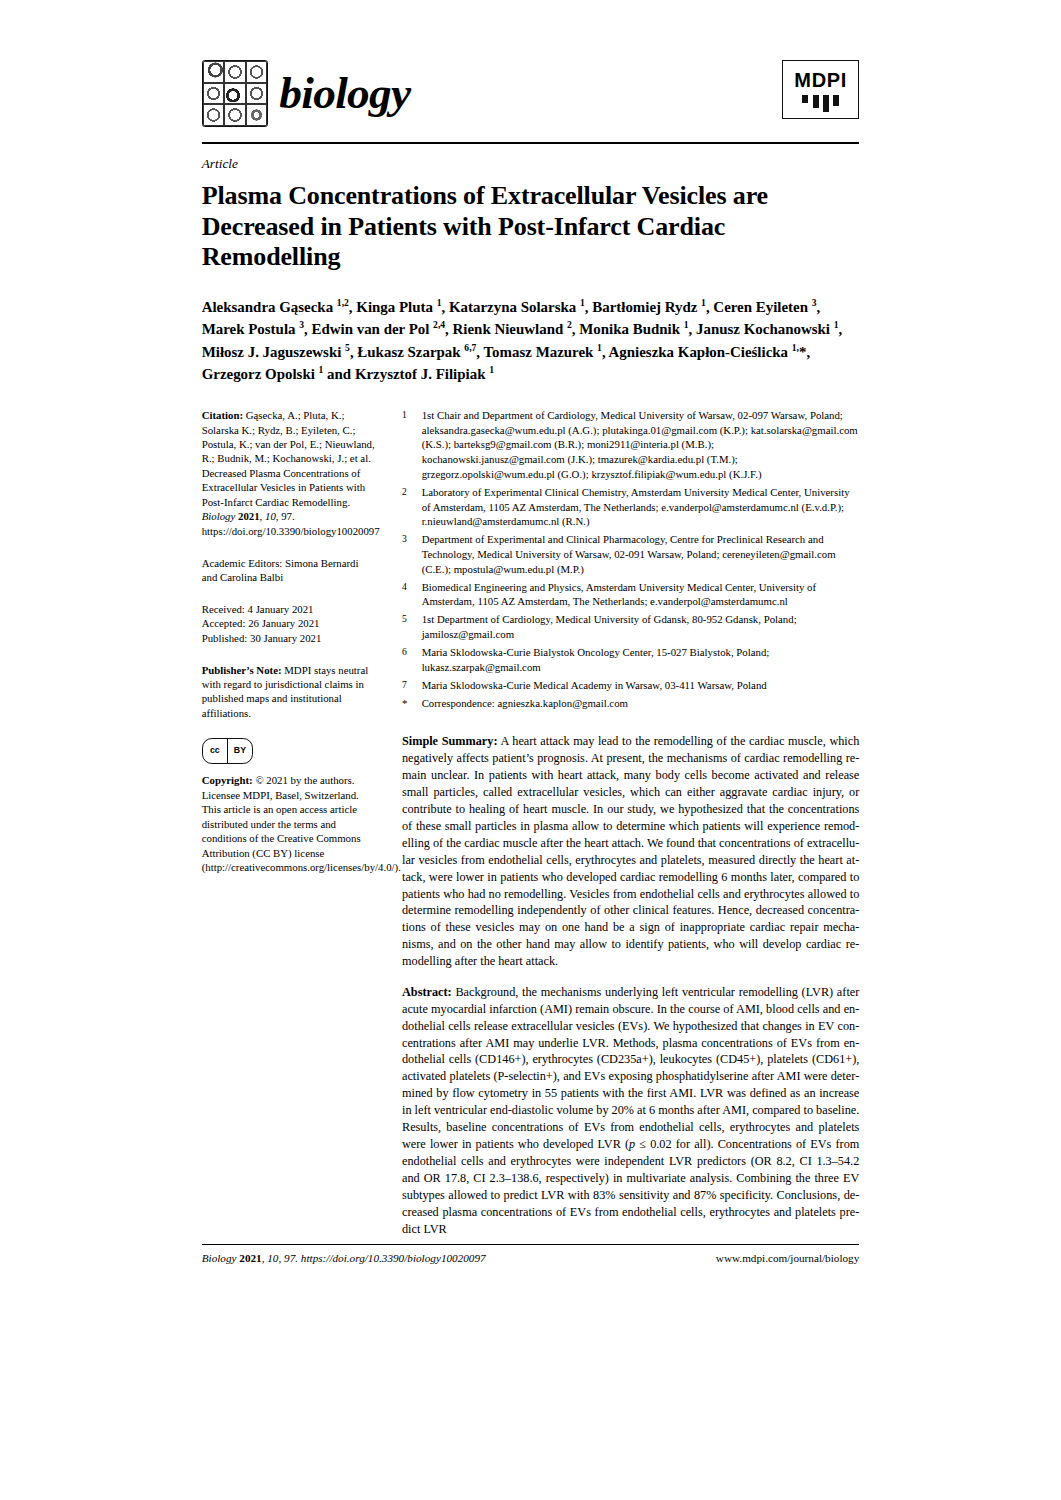biology
MDPI
Article
Plasma Concentrations of Extracellular Vesicles are Decreased in Patients with Post-Infarct Cardiac Remodelling
Aleksandra Gąsecka 1,2, Kinga Pluta 1, Katarzyna Solarska 1, Bartłomiej Rydz 1, Ceren Eyileten 3, Marek Postula 3, Edwin van der Pol 2,4, Rienk Nieuwland 2, Monika Budnik 1, Janusz Kochanowski 1, Miłosz J. Jaguszewski 5, Łukasz Szarpak 6,7, Tomasz Mazurek 1, Agnieszka Kapłon-Cieślicka 1,*, Grzegorz Opolski 1 and Krzysztof J. Filipiak 1
Citation: Gąsecka, A.; Pluta, K.; Solarska K.; Rydz, B.; Eyileten, C.; Postula, K.; van der Pol, E.; Nieuwland, R.; Budnik, M.; Kochanowski, J.; et al. Decreased Plasma Concentrations of Extracellular Vesicles in Patients with Post-Infarct Cardiac Remodelling. Biology 2021, 10, 97. https://doi.org/10.3390/biology10020097
Academic Editors: Simona Bernardi and Carolina Balbi
Received: 4 January 2021
Accepted: 26 January 2021
Published: 30 January 2021
Publisher’s Note: MDPI stays neutral with regard to jurisdictional claims in published maps and institutional affiliations.
cc BY
Copyright: © 2021 by the authors. Licensee MDPI, Basel, Switzerland. This article is an open access article distributed under the terms and conditions of the Creative Commons Attribution (CC BY) license (http://creativecommons.org/licenses/by/4.0/).
11st Chair and Department of Cardiology, Medical University of Warsaw, 02-097 Warsaw, Poland; aleksandra.gasecka@wum.edu.pl (A.G.); plutakinga.01@gmail.com (K.P.); kat.solarska@gmail.com (K.S.); barteksg9@gmail.com (B.R.); moni2911@interia.pl (M.B.); kochanowski.janusz@gmail.com (J.K.); tmazurek@kardia.edu.pl (T.M.); grzegorz.opolski@wum.edu.pl (G.O.); krzysztof.filipiak@wum.edu.pl (K.J.F.)
2 Laboratory of Experimental Clinical Chemistry, Amsterdam University Medical Center, University of Amsterdam, 1105 AZ Amsterdam, The Netherlands; e.vanderpol@amsterdamumc.nl (E.v.d.P.); r.nieuwland@amsterdamumc.nl (R.N.)
3 Department of Experimental and Clinical Pharmacology, Centre for Preclinical Research and Technology, Medical University of Warsaw, 02-091 Warsaw, Poland; cereneyileten@gmail.com (C.E.); mpostula@wum.edu.pl (M.P.)
4 Biomedical Engineering and Physics, Amsterdam University Medical Center, University of Amsterdam, 1105 AZ Amsterdam, The Netherlands; e.vanderpol@amsterdamumc.nl
51st Department of Cardiology, Medical University of Gdansk, 80-952 Gdansk, Poland; jamilosz@gmail.com
6 Maria Sklodowska-Curie Bialystok Oncology Center, 15-027 Bialystok, Poland; lukasz.szarpak@gmail.com
7 Maria Sklodowska-Curie Medical Academy in Warsaw, 03-411 Warsaw, Poland
*Correspondence: agnieszka.kaplon@gmail.com
Simple Summary: A heart attack may lead to the remodelling of the cardiac muscle, which negatively affects patient’s prognosis. At present, the mechanisms of cardiac remodelling remain unclear. In patients with heart attack, many body cells become activated and release small particles, called extracellular vesicles, which can either aggravate cardiac injury, or contribute to healing of heart muscle. In our study, we hypothesized that the concentrations of these small particles in plasma allow to determine which patients will experience remodelling of the cardiac muscle after the heart attach. We found that concentrations of extracellular vesicles from endothelial cells, erythrocytes and platelets, measured directly the heart attack, were lower in patients who developed cardiac remodelling 6 months later, compared to patients who had no remodelling. Vesicles from endothelial cells and erythrocytes allowed to determine remodelling independently of other clinical features. Hence, decreased concentrations of these vesicles may on one hand be a sign of inappropriate cardiac repair mechanisms, and on the other hand may allow to identify patients, who will develop cardiac remodelling after the heart attack.
Abstract: Background, the mechanisms underlying left ventricular remodelling (LVR) after acute myocardial infarction (AMI) remain obscure. In the course of AMI, blood cells and endothelial cells release extracellular vesicles (EVs). We hypothesized that changes in EV concentrations after AMI may underlie LVR. Methods, plasma concentrations of EVs from endothelial cells (CD146+), erythrocytes (CD235a+), leukocytes (CD45+), platelets (CD61+), activated platelets (P-selectin+), and EVs exposing phosphatidylserine after AMI were determined by flow cytometry in 55 patients with the first AMI. LVR was defined as an increase in left ventricular end-diastolic volume by 20% at 6 months after AMI, compared to baseline. Results, baseline concentrations of EVs from endothelial cells, erythrocytes and platelets were lower in patients who developed LVR (p ≤ 0.02 for all). Concentrations of EVs from endothelial cells and erythrocytes were independent LVR predictors (OR 8.2, CI 1.3–54.2 and OR 17.8, CI 2.3–138.6, respectively) in multivariate analysis. Combining the three EV subtypes allowed to predict LVR with 83% sensitivity and 87% specificity. Conclusions, decreased plasma concentrations of EVs from endothelial cells, erythrocytes and platelets predict LVR
Biology 2021, 10, 97. https://doi.org/10.3390/biology10020097
www.mdpi.com/journal/biology